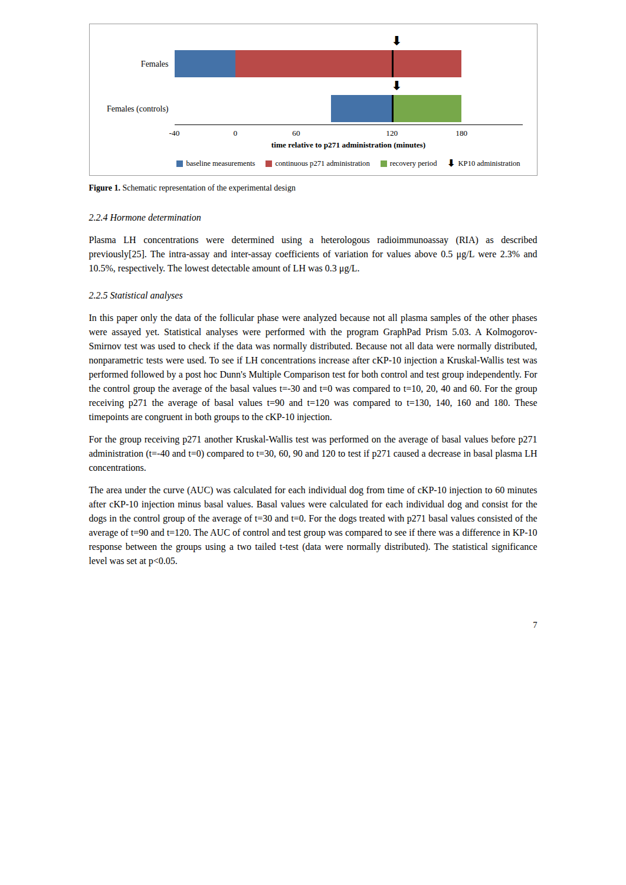⬇
Females
⬇
Females (controls)
-40 0 60 120 180
time relative to p271 administration (minutes)
baseline measurements continuous p271 administration recovery period ⬇KP10 administration
Figure 1. Schematic representation of the experimental design
2.2.4 Hormone determination
Plasma LH concentrations were determined using a heterologous radioimmunoassay (RIA) as described previously[25]. The intra-assay and inter-assay coefficients of variation for values above 0.5 μg/L were 2.3% and 10.5%, respectively. The lowest detectable amount of LH was 0.3 μg/L.
2.2.5 Statistical analyses
In this paper only the data of the follicular phase were analyzed because not all plasma samples of the other phases were assayed yet. Statistical analyses were performed with the program GraphPad Prism 5.03. A Kolmogorov-Smirnov test was used to check if the data was normally distributed. Because not all data were normally distributed, nonparametric tests were used. To see if LH concentrations increase after cKP-10 injection a Kruskal-Wallis test was performed followed by a post hoc Dunn's Multiple Comparison test for both control and test group independently. For the control group the average of the basal values t=-30 and t=0 was compared to t=10, 20, 40 and 60. For the group receiving p271 the average of basal values t=90 and t=120 was compared to t=130, 140, 160 and 180. These timepoints are congruent in both groups to the cKP-10 injection.
For the group receiving p271 another Kruskal-Wallis test was performed on the average of basal values before p271 administration (t=-40 and t=0) compared to t=30, 60, 90 and 120 to test if p271 caused a decrease in basal plasma LH concentrations.
The area under the curve (AUC) was calculated for each individual dog from time of cKP-10 injection to 60 minutes after cKP-10 injection minus basal values. Basal values were calculated for each individual dog and consist for the dogs in the control group of the average of t=30 and t=0. For the dogs treated with p271 basal values consisted of the average of t=90 and t=120. The AUC of control and test group was compared to see if there was a difference in KP-10 response between the groups using a two tailed t-test (data were normally distributed). The statistical significance level was set at p<0.05.
7